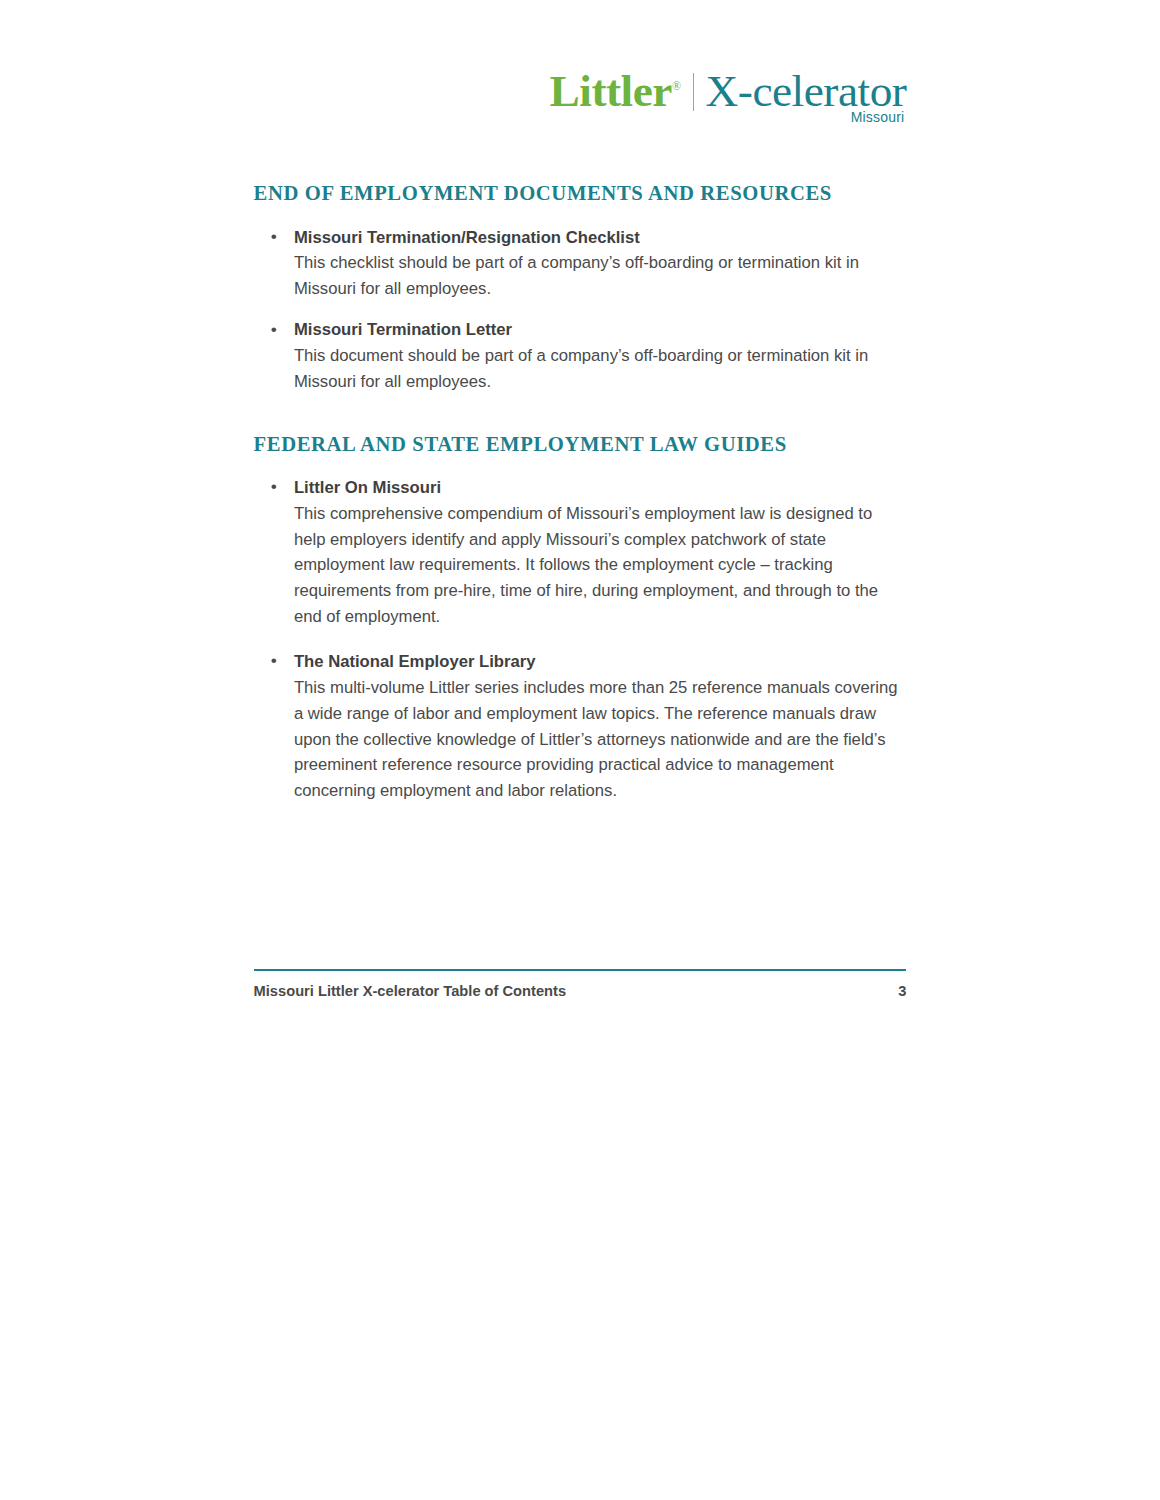Littler® X-celerator Missouri
End of Employment Documents and Resources
Missouri Termination/Resignation Checklist This checklist should be part of a company’s off-boarding or termination kit in Missouri for all employees.
Missouri Termination Letter This document should be part of a company’s off-boarding or termination kit in Missouri for all employees.
Federal and State Employment Law Guides
Littler On Missouri This comprehensive compendium of Missouri’s employment law is designed to help employers identify and apply Missouri’s complex patchwork of state employment law requirements. It follows the employment cycle – tracking requirements from pre-hire, time of hire, during employment, and through to the end of employment.
The National Employer Library This multi-volume Littler series includes more than 25 reference manuals covering a wide range of labor and employment law topics. The reference manuals draw upon the collective knowledge of Littler’s attorneys nationwide and are the field’s preeminent reference resource providing practical advice to management concerning employment and labor relations.
Missouri Littler X-celerator Table of Contents 3